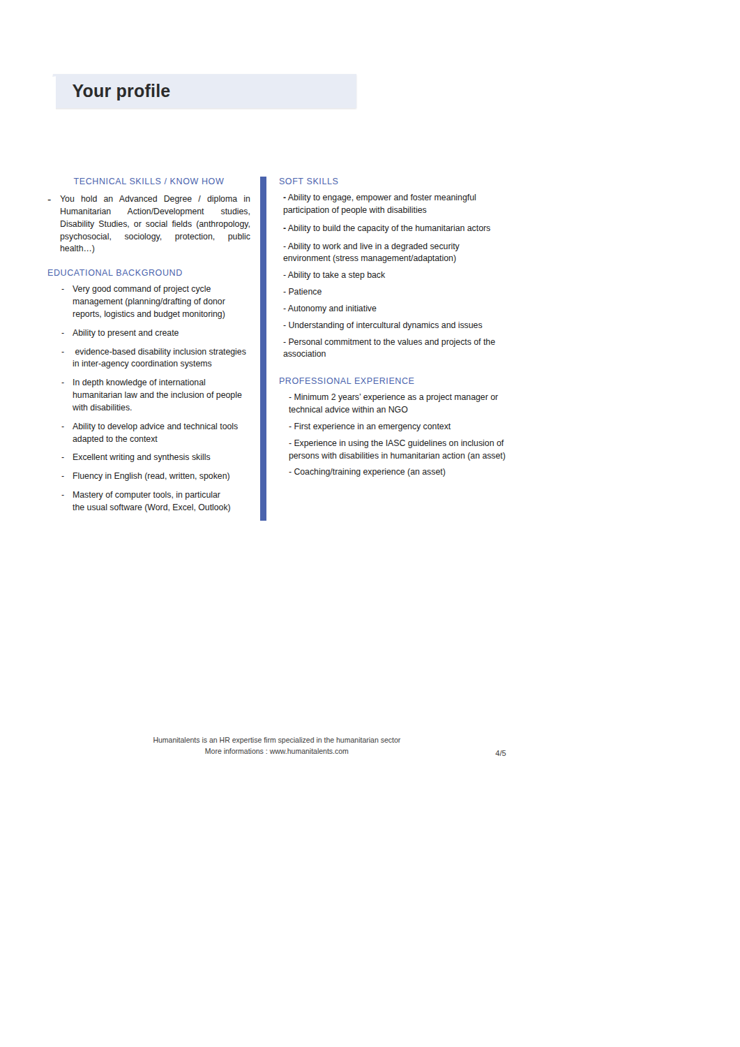Your profile
Technical skills / know how
-
You hold an Advanced Degree / diploma in Humanitarian Action/Development studies, Disability Studies, or social fields (anthropology, psychosocial, sociology, protection, public health…)
Educational background
Very good command of project cycle management (planning/drafting of donor reports, logistics and budget monitoring)
Ability to present and create
evidence-based disability inclusion strategies in inter-agency coordination systems
In depth knowledge of international humanitarian law and the inclusion of people with disabilities.
Ability to develop advice and technical tools adapted to the context
Excellent writing and synthesis skills
Fluency in English (read, written, spoken)
Mastery of computer tools, in particular
the usual software (Word, Excel, Outlook)
Soft skills
- Ability to engage, empower and foster meaningful participation of people with disabilities
- Ability to build the capacity of the humanitarian actors
- Ability to work and live in a degraded security environment (stress management/adaptation)
- Ability to take a step back
- Patience
- Autonomy and initiative
- Understanding of intercultural dynamics and issues
- Personal commitment to the values and projects of the association
Professional experience
- Minimum 2 years’ experience as a project manager or technical advice within an NGO
- First experience in an emergency context
- Experience in using the IASC guidelines on inclusion of persons with disabilities in humanitarian action (an asset)
- Coaching/training experience (an asset)
Humanitalents is an HR expertise firm specialized in the humanitarian sector
More informations : www.humanitalents.com
4/5